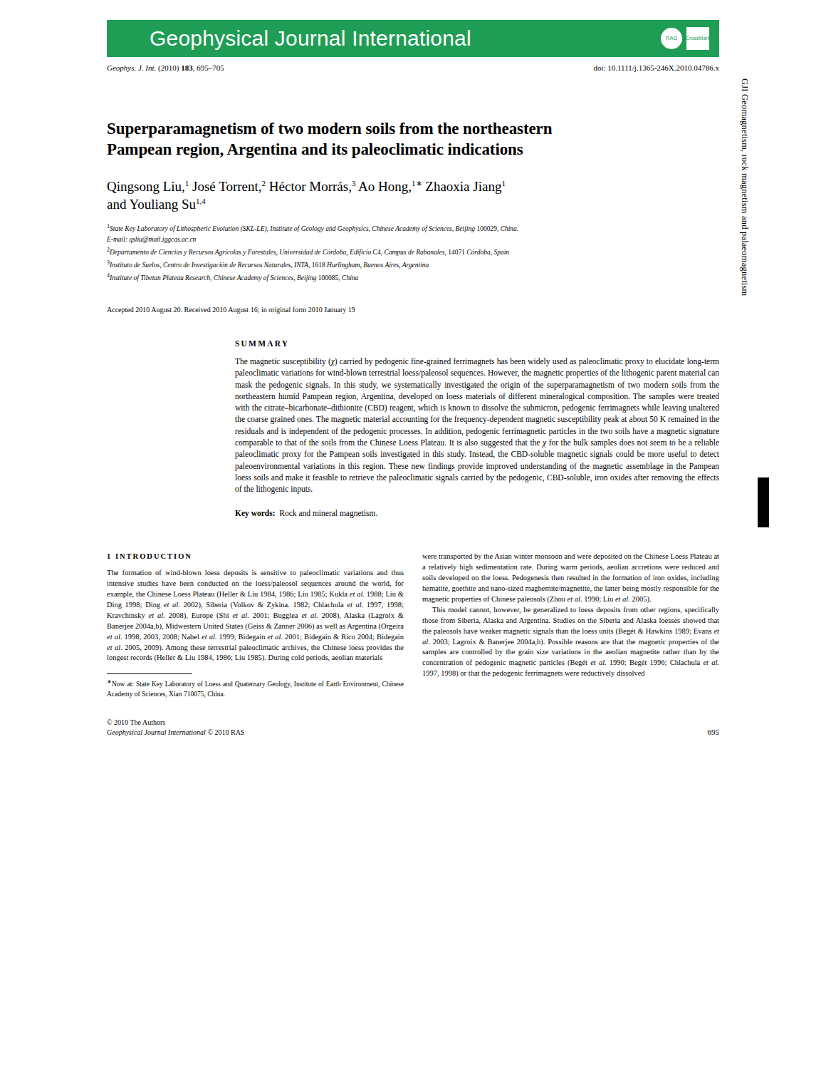Geophysical Journal International
RAS
CrossMark
Geophys. J. Int. (2010) 183, 695–705
doi: 10.1111/j.1365-246X.2010.04786.x
Superparamagnetism of two modern soils from the northeastern
Pampean region, Argentina and its paleoclimatic indications
Qingsong Liu,1 José Torrent,2 Héctor Morrás,3 Ao Hong,1∗ Zhaoxia Jiang1
and Youliang Su1,4
1State Key Laboratory of Lithospheric Evolution (SKL-LE), Institute of Geology and Geophysics, Chinese Academy of Sciences, Beijing 100029, China.
E-mail: qsliu@mail.iggcas.ac.cn
2Departamento de Ciencias y Recursos Agrícolas y Forestales, Universidad de Córdoba, Edificio C4, Campus de Rabanales, 14071 Córdoba, Spain
3Instituto de Suelos, Centro de Investigación de Recursos Naturales, INTA, 1618 Hurlingham, Buenos Aires, Argentina
4Institute of Tibetan Plateau Research, Chinese Academy of Sciences, Beijing 100085, China
Accepted 2010 August 20. Received 2010 August 16; in original form 2010 January 19
Summary
The magnetic susceptibility (χ) carried by pedogenic fine-grained ferrimagnets has been widely used as paleoclimatic proxy to elucidate long-term paleoclimatic variations for wind-blown terrestrial loess/paleosol sequences. However, the magnetic properties of the lithogenic parent material can mask the pedogenic signals. In this study, we systematically investigated the origin of the superparamagnetism of two modern soils from the northeastern humid Pampean region, Argentina, developed on loess materials of different mineralogical composition. The samples were treated with the citrate–bicarbonate–dithionite (CBD) reagent, which is known to dissolve the submicron, pedogenic ferrimagnets while leaving unaltered the coarse grained ones. The magnetic material accounting for the frequency-dependent magnetic susceptibility peak at about 50 K remained in the residuals and is independent of the pedogenic processes. In addition, pedogenic ferrimagnetic particles in the two soils have a magnetic signature comparable to that of the soils from the Chinese Loess Plateau. It is also suggested that the χ for the bulk samples does not seem to be a reliable paleoclimatic proxy for the Pampean soils investigated in this study. Instead, the CBD-soluble magnetic signals could be more useful to detect paleoenvironmental variations in this region. These new findings provide improved understanding of the magnetic assemblage in the Pampean loess soils and make it feasible to retrieve the paleoclimatic signals carried by the pedogenic, CBD-soluble, iron oxides after removing the effects of the lithogenic inputs.
Key words: Rock and mineral magnetism.
1 Introduction
The formation of wind-blown loess deposits is sensitive to paleoclimatic variations and thus intensive studies have been conducted on the loess/paleosol sequences around the world, for example, the Chinese Loess Plateau (Heller & Liu 1984, 1986; Liu 1985; Kukla et al. 1988; Liu & Ding 1998; Ding et al. 2002), Siberia (Volkov & Zykina. 1982; Chlachula et al. 1997, 1998; Kravchinsky et al. 2008), Europe (Shi et al. 2001; Bugglea et al. 2008), Alaska (Lagroix & Banerjee 2004a,b), Midwestern United States (Geiss & Zanner 2006) as well as Argentina (Orgeira et al. 1998, 2003, 2008; Nabel et al. 1999; Bidegain et al. 2001; Bidegain & Rico 2004; Bidegain et al. 2005, 2009). Among these terrestrial paleoclimatic archives, the Chinese loess provides the longest records (Heller & Liu 1984, 1986; Liu 1985). During cold periods, aeolian materials
∗Now at: State Key Laboratory of Loess and Quaternary Geology, Institute of Earth Environment, Chinese Academy of Sciences, Xian 710075, China.
were transported by the Asian winter monsoon and were deposited on the Chinese Loess Plateau at a relatively high sedimentation rate. During warm periods, aeolian accretions were reduced and soils developed on the loess. Pedogenesis then resulted in the formation of iron oxides, including hematite, goethite and nano-sized maghemite/magnetite, the latter being mostly responsible for the magnetic properties of Chinese paleosols (Zhou et al. 1990; Liu et al. 2005).
This model cannot, however, be generalized to loess deposits from other regions, specifically those from Siberia, Alaska and Argentina. Studies on the Siberia and Alaska loesses showed that the paleosols have weaker magnetic signals than the loess units (Begét & Hawkins 1989; Evans et al. 2003; Lagroix & Banerjee 2004a,b). Possible reasons are that the magnetic properties of the samples are controlled by the grain size variations in the aeolian magnetite rather than by the concentration of pedogenic magnetic particles (Begét et al. 1990; Begét 1996; Chlachula et al. 1997, 1998) or that the pedogenic ferrimagnets were reductively dissolved
© 2010 The Authors
Geophysical Journal International © 2010 RAS
695
GJI Geomagnetism, rock magnetism and palaeomagnetism